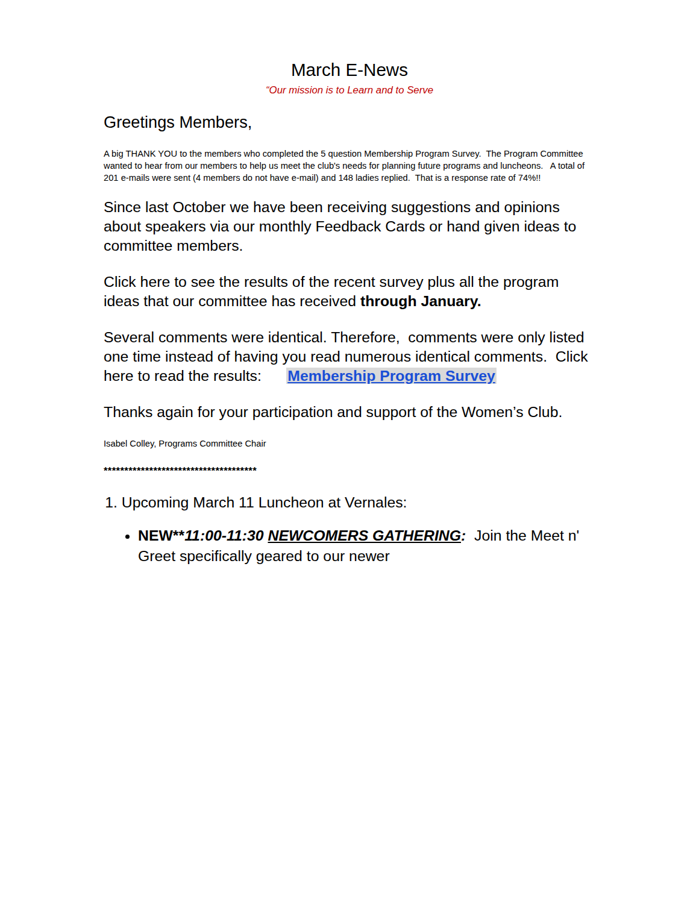March E-News
“Our mission is to Learn and to Serve
Greetings Members,
A big THANK YOU to the members who completed the 5 question Membership Program Survey. The Program Committee wanted to hear from our members to help us meet the club's needs for planning future programs and luncheons. A total of 201 e-mails were sent (4 members do not have e-mail) and 148 ladies replied. That is a response rate of 74%!!
Since last October we have been receiving suggestions and opinions about speakers via our monthly Feedback Cards or hand given ideas to committee members.
Click here to see the results of the recent survey plus all the program ideas that our committee has received through January.
Several comments were identical. Therefore, comments were only listed one time instead of having you read numerous identical comments. Click here to read the results: Membership Program Survey
Thanks again for your participation and support of the Women’s Club.
Isabel Colley, Programs Committee Chair
*************************************
Upcoming March 11 Luncheon at Vernales:
NEW**11:00-11:30 NEWCOMERS GATHERING: Join the Meet n' Greet specifically geared to our newer